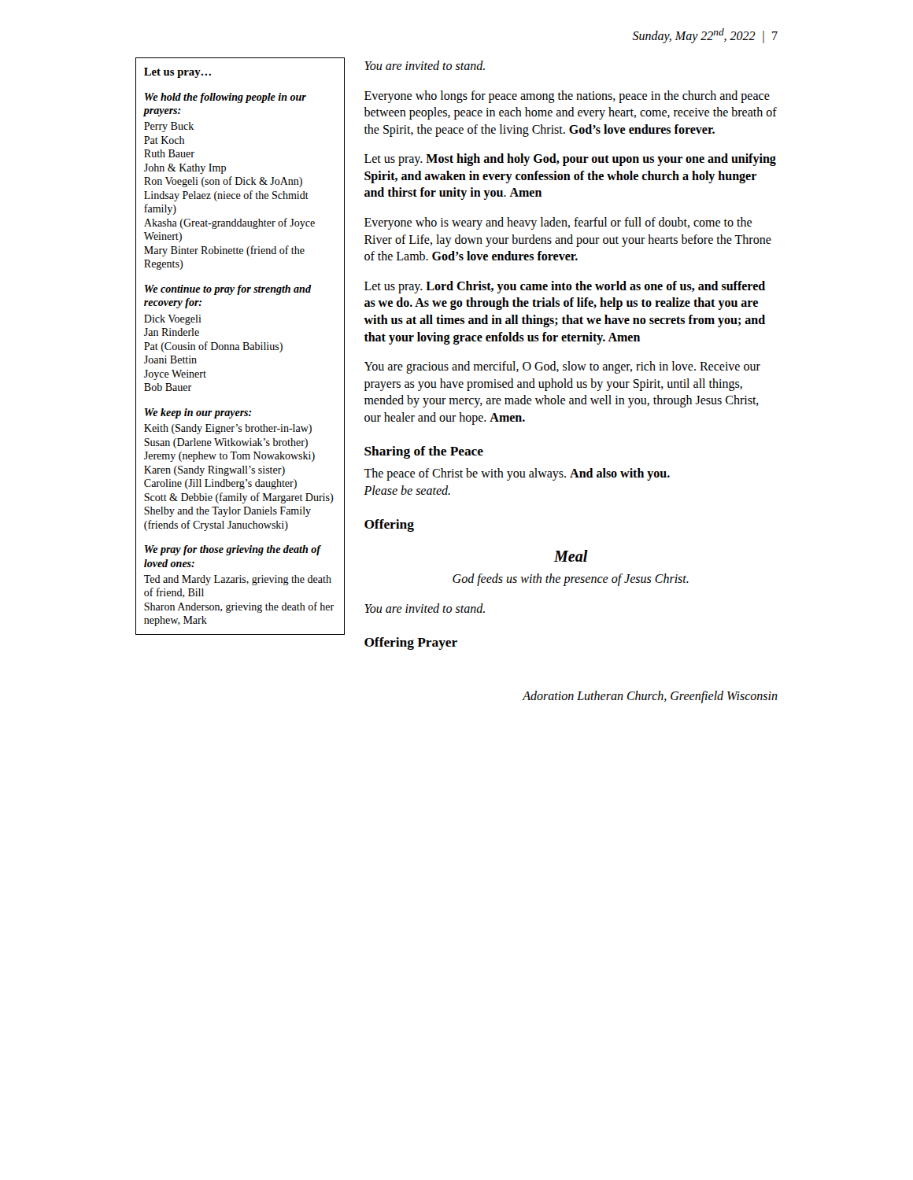Sunday, May 22nd, 2022 | 7
Let us pray…
We hold the following people in our prayers:
Perry Buck
Pat Koch
Ruth Bauer
John & Kathy Imp
Ron Voegeli (son of Dick & JoAnn)
Lindsay Pelaez (niece of the Schmidt family)
Akasha (Great-granddaughter of Joyce Weinert)
Mary Binter Robinette (friend of the Regents)
We continue to pray for strength and recovery for:
Dick Voegeli
Jan Rinderle
Pat (Cousin of Donna Babilius)
Joani Bettin
Joyce Weinert
Bob Bauer
We keep in our prayers:
Keith (Sandy Eigner’s brother-in-law)
Susan (Darlene Witkowiak’s brother)
Jeremy (nephew to Tom Nowakowski)
Karen (Sandy Ringwall’s sister)
Caroline (Jill Lindberg’s daughter)
Scott & Debbie (family of Margaret Duris)
Shelby and the Taylor Daniels Family (friends of Crystal Januchowski)
We pray for those grieving the death of loved ones:
Ted and Mardy Lazaris, grieving the death of friend, Bill
Sharon Anderson, grieving the death of her nephew, Mark
You are invited to stand.
Everyone who longs for peace among the nations, peace in the church and peace between peoples, peace in each home and every heart, come, receive the breath of the Spirit, the peace of the living Christ. God’s love endures forever.
Let us pray. Most high and holy God, pour out upon us your one and unifying Spirit, and awaken in every confession of the whole church a holy hunger and thirst for unity in you. Amen
Everyone who is weary and heavy laden, fearful or full of doubt, come to the River of Life, lay down your burdens and pour out your hearts before the Throne of the Lamb. God’s love endures forever.
Let us pray. Lord Christ, you came into the world as one of us, and suffered as we do. As we go through the trials of life, help us to realize that you are with us at all times and in all things; that we have no secrets from you; and that your loving grace enfolds us for eternity. Amen
You are gracious and merciful, O God, slow to anger, rich in love. Receive our prayers as you have promised and uphold us by your Spirit, until all things, mended by your mercy, are made whole and well in you, through Jesus Christ, our healer and our hope. Amen.
Sharing of the Peace
The peace of Christ be with you always. And also with you.
Please be seated.
Offering
Meal
God feeds us with the presence of Jesus Christ.
You are invited to stand.
Offering Prayer
Adoration Lutheran Church, Greenfield Wisconsin